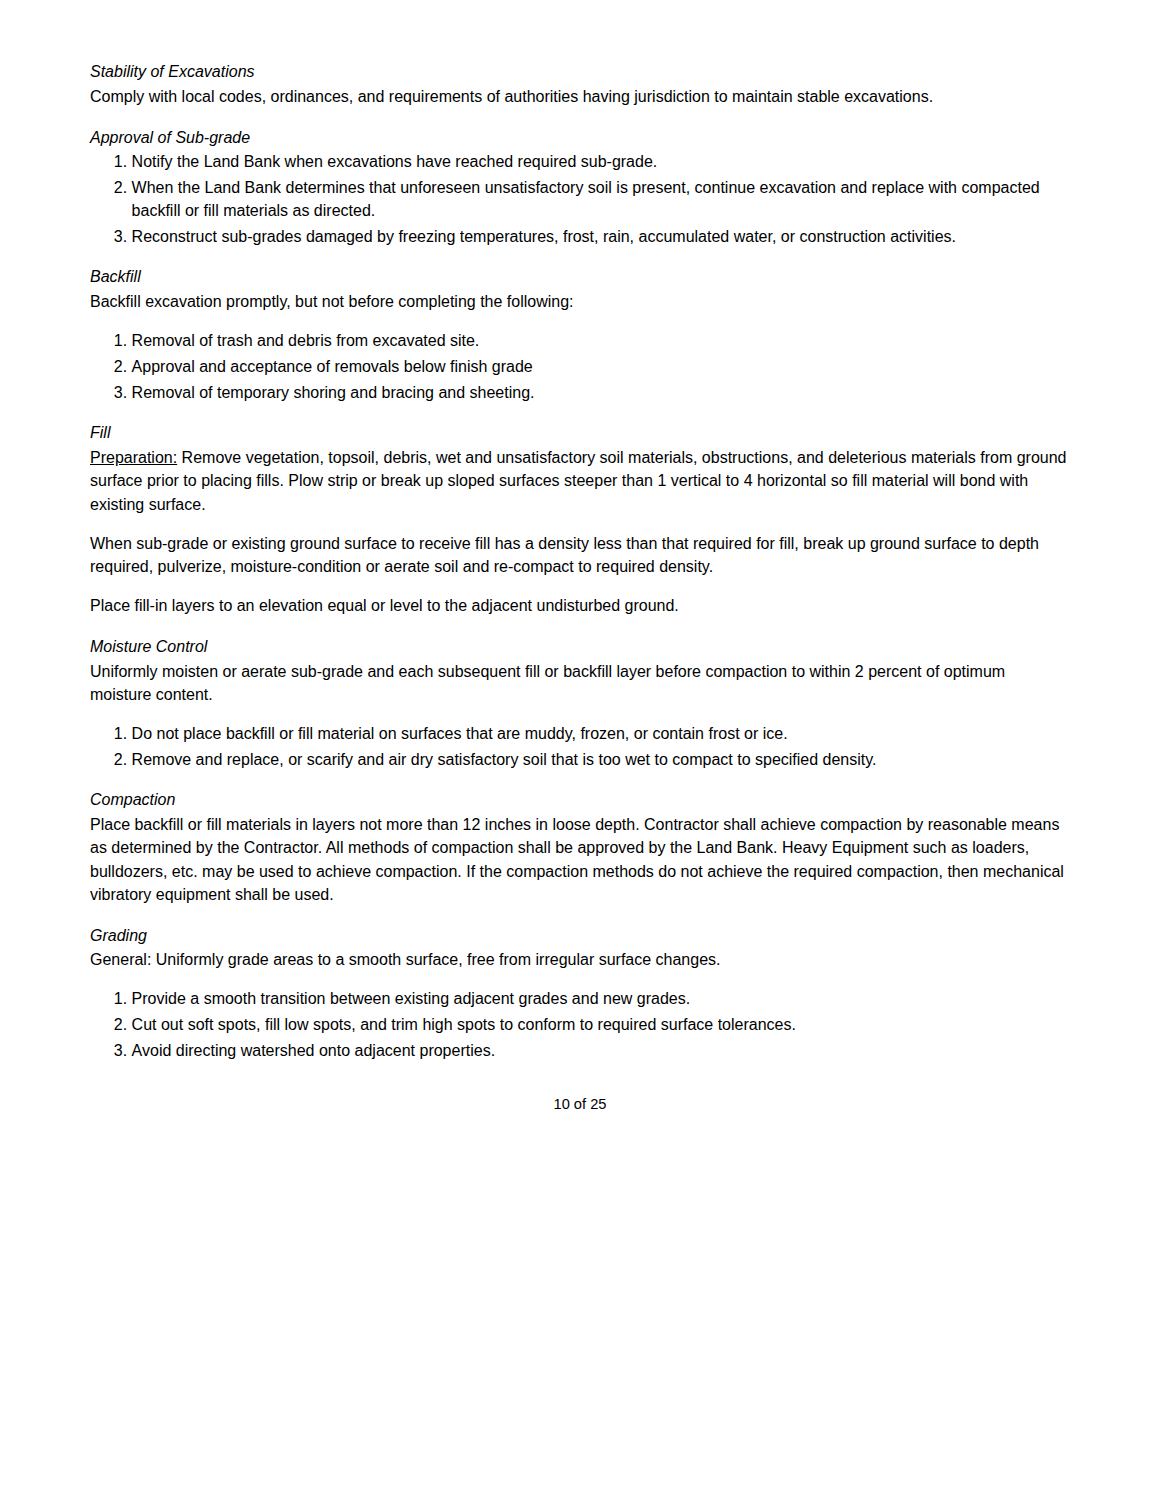Stability of Excavations
Comply with local codes, ordinances, and requirements of authorities having jurisdiction to maintain stable excavations.
Approval of Sub-grade
Notify the Land Bank when excavations have reached required sub-grade.
When the Land Bank determines that unforeseen unsatisfactory soil is present, continue excavation and replace with compacted backfill or fill materials as directed.
Reconstruct sub-grades damaged by freezing temperatures, frost, rain, accumulated water, or construction activities.
Backfill
Backfill excavation promptly, but not before completing the following:
Removal of trash and debris from excavated site.
Approval and acceptance of removals below finish grade
Removal of temporary shoring and bracing and sheeting.
Fill
Preparation: Remove vegetation, topsoil, debris, wet and unsatisfactory soil materials, obstructions, and deleterious materials from ground surface prior to placing fills. Plow strip or break up sloped surfaces steeper than 1 vertical to 4 horizontal so fill material will bond with existing surface.
When sub-grade or existing ground surface to receive fill has a density less than that required for fill, break up ground surface to depth required, pulverize, moisture-condition or aerate soil and re-compact to required density.
Place fill-in layers to an elevation equal or level to the adjacent undisturbed ground.
Moisture Control
Uniformly moisten or aerate sub-grade and each subsequent fill or backfill layer before compaction to within 2 percent of optimum moisture content.
Do not place backfill or fill material on surfaces that are muddy, frozen, or contain frost or ice.
Remove and replace, or scarify and air dry satisfactory soil that is too wet to compact to specified density.
Compaction
Place backfill or fill materials in layers not more than 12 inches in loose depth. Contractor shall achieve compaction by reasonable means as determined by the Contractor. All methods of compaction shall be approved by the Land Bank. Heavy Equipment such as loaders, bulldozers, etc. may be used to achieve compaction. If the compaction methods do not achieve the required compaction, then mechanical vibratory equipment shall be used.
Grading
General: Uniformly grade areas to a smooth surface, free from irregular surface changes.
Provide a smooth transition between existing adjacent grades and new grades.
Cut out soft spots, fill low spots, and trim high spots to conform to required surface tolerances.
Avoid directing watershed onto adjacent properties.
10 of 25